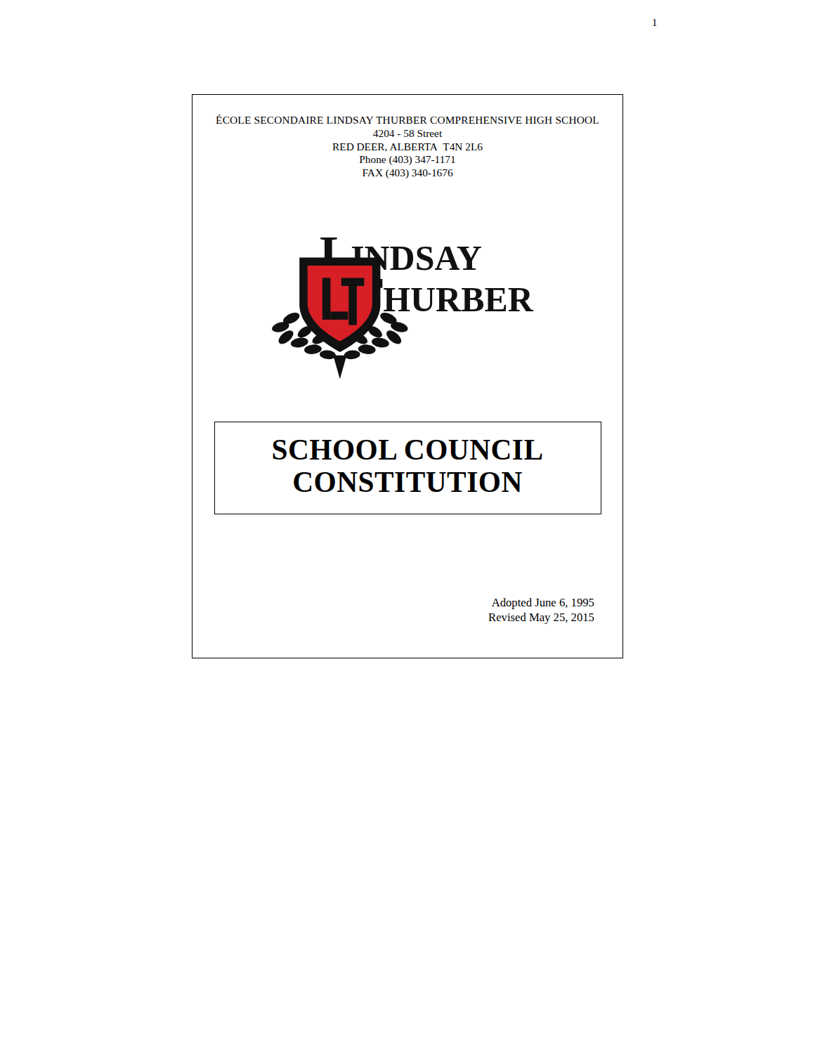1
ÉCOLE SECONDAIRE LINDSAY THURBER COMPREHENSIVE HIGH SCHOOL
4204 - 58 Street
RED DEER, ALBERTA T4N 2L6
Phone (403) 347-1171
FAX (403) 340-1676
L INDSAY T HURBER
SCHOOL COUNCIL
CONSTITUTION
Adopted June 6, 1995
Revised May 25, 2015